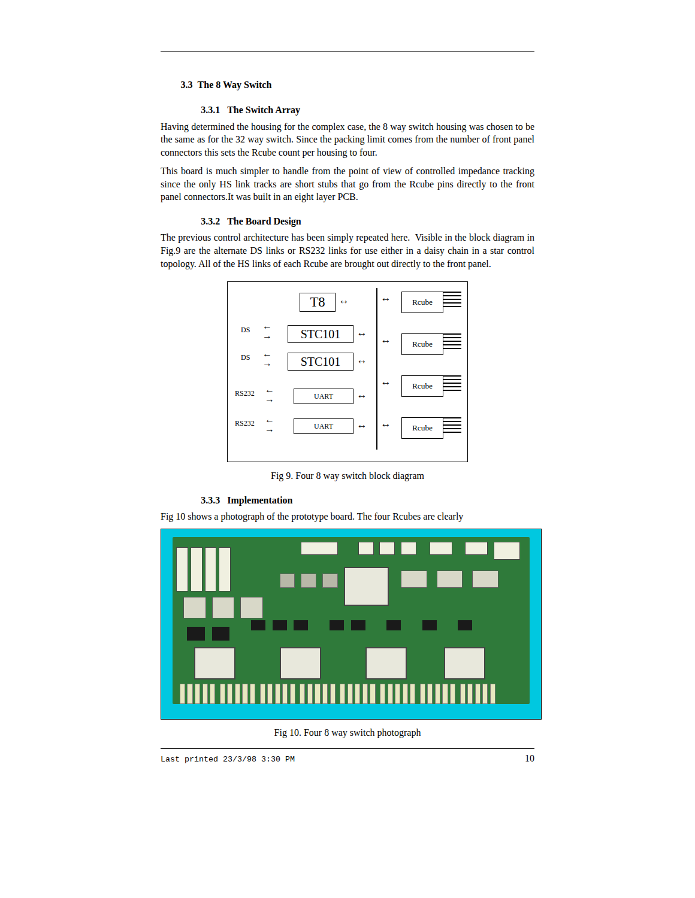3.3 The 8 Way Switch
3.3.1 The Switch Array
Having determined the housing for the complex case, the 8 way switch housing was chosen to be the same as for the 32 way switch. Since the packing limit comes from the number of front panel connectors this sets the Rcube count per housing to four.
This board is much simpler to handle from the point of view of controlled impedance tracking since the only HS link tracks are short stubs that go from the Rcube pins directly to the front panel connectors.It was built in an eight layer PCB.
3.3.2 The Board Design
The previous control architecture has been simply repeated here. Visible in the block diagram in Fig.9 are the alternate DS links or RS232 links for use either in a daisy chain in a star control topology. All of the HS links of each Rcube are brought out directly to the front panel.
T8
STC101
STC101
UART
UART
Rcube
Rcube
Rcube
Rcube
DS
DS
RS232
RS232
←
→
←
→
←
→
←
→
↔
↔
↔
↔
↔
↔
↔
↔
↔
Fig 9. Four 8 way switch block diagram
3.3.3 Implementation
Fig 10 shows a photograph of the prototype board. The four Rcubes are clearly
Fig 10. Four 8 way switch photograph
Last printed 23/3/98 3:30 PM
10